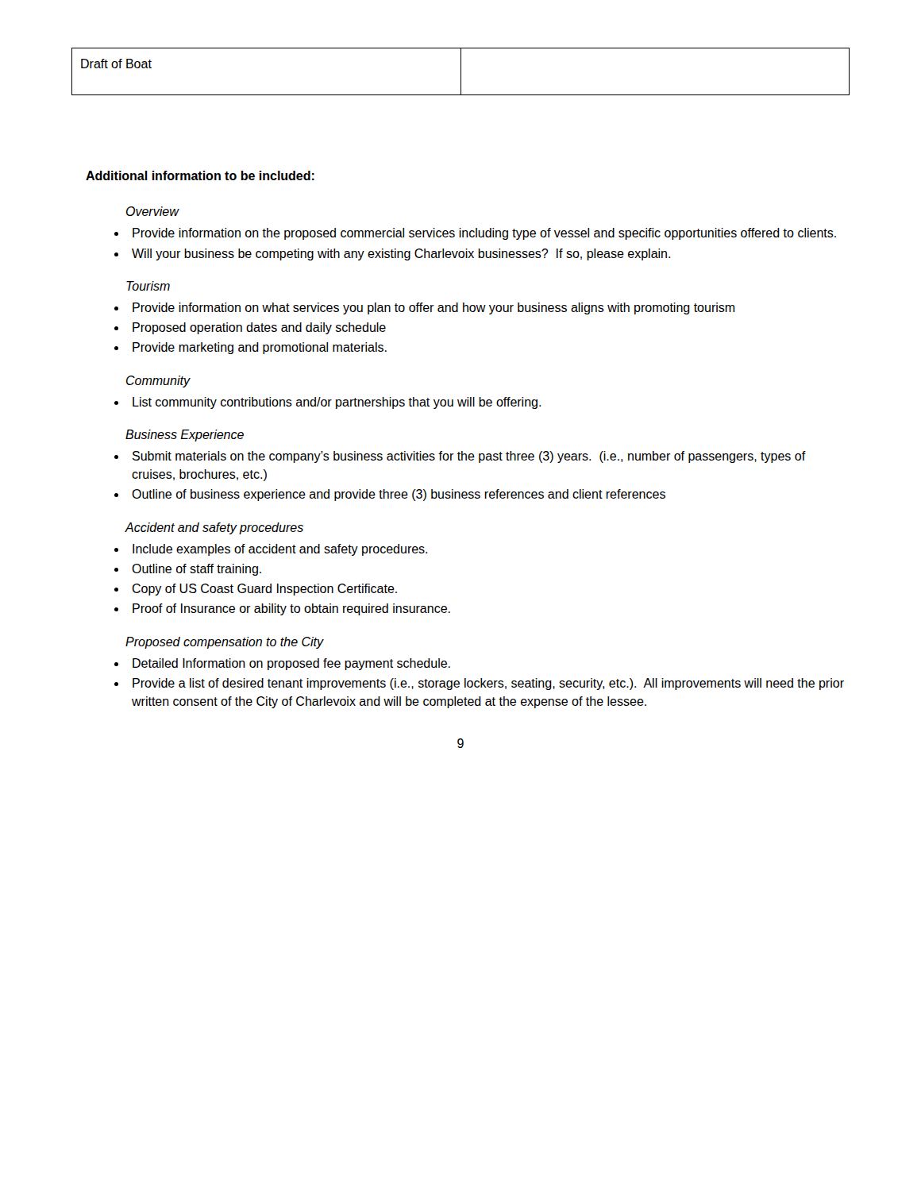| Draft of Boat | |
Additional information to be included:
Overview
Provide information on the proposed commercial services including type of vessel and specific opportunities offered to clients.
Will your business be competing with any existing Charlevoix businesses? If so, please explain.
Tourism
Provide information on what services you plan to offer and how your business aligns with promoting tourism
Proposed operation dates and daily schedule
Provide marketing and promotional materials.
Community
List community contributions and/or partnerships that you will be offering.
Business Experience
Submit materials on the company’s business activities for the past three (3) years. (i.e., number of passengers, types of cruises, brochures, etc.)
Outline of business experience and provide three (3) business references and client references
Accident and safety procedures
Include examples of accident and safety procedures.
Outline of staff training.
Copy of US Coast Guard Inspection Certificate.
Proof of Insurance or ability to obtain required insurance.
Proposed compensation to the City
Detailed Information on proposed fee payment schedule.
Provide a list of desired tenant improvements (i.e., storage lockers, seating, security, etc.). All improvements will need the prior written consent of the City of Charlevoix and will be completed at the expense of the lessee.
9